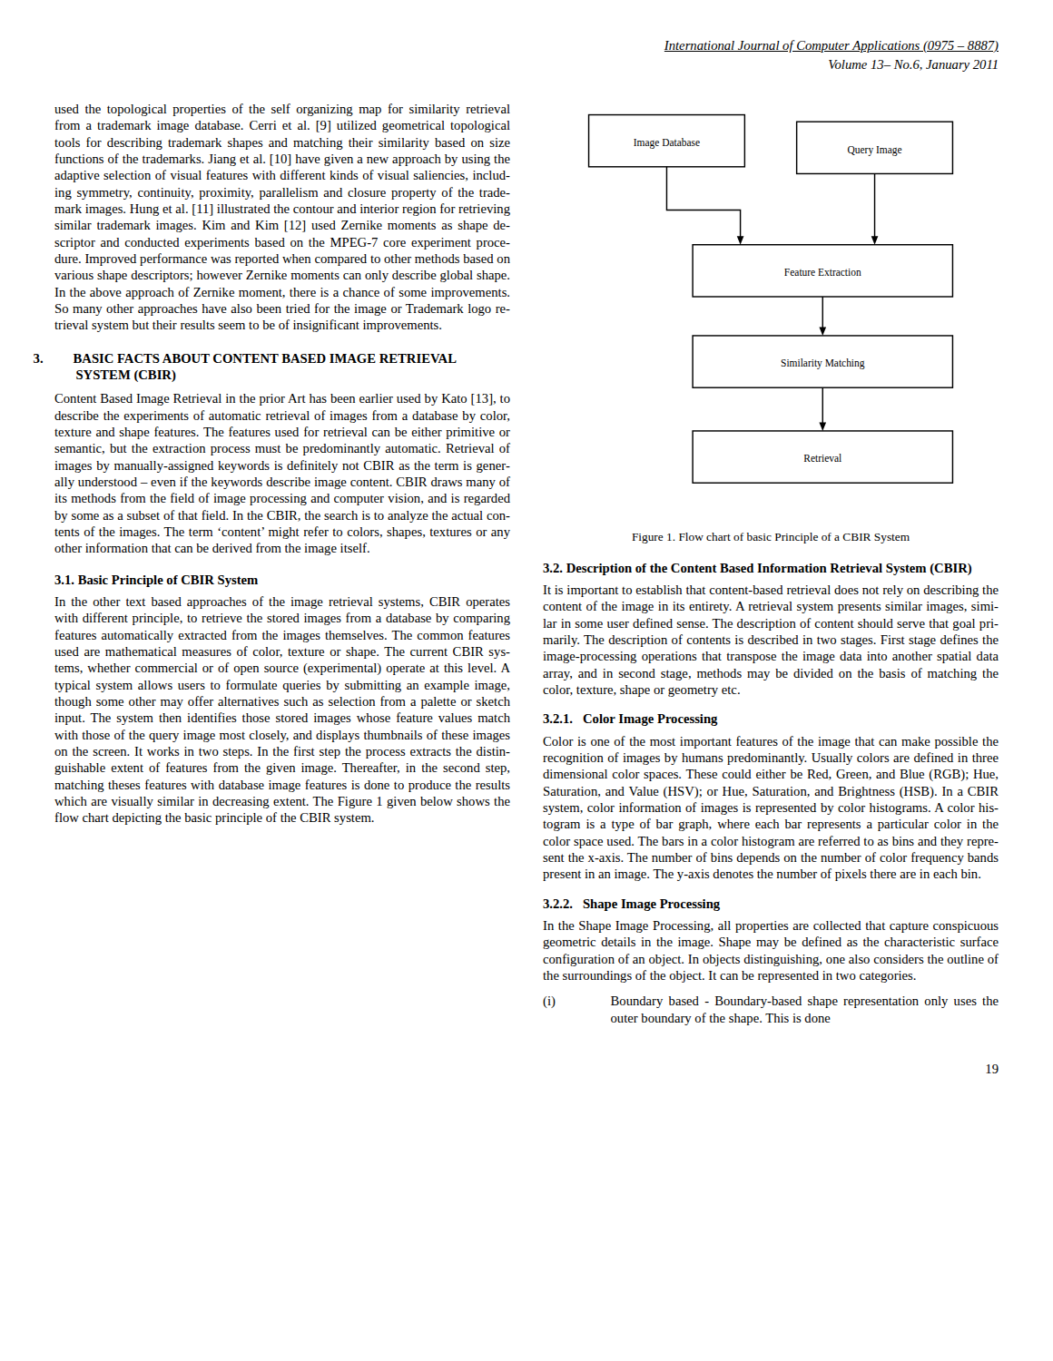International Journal of Computer Applications (0975 – 8887)
Volume 13– No.6, January 2011
used the topological properties of the self organizing map for similarity retrieval from a trademark image database. Cerri et al. [9] utilized geometrical topological tools for describing trademark shapes and matching their similarity based on size functions of the trademarks. Jiang et al. [10] have given a new approach by using the adaptive selection of visual features with different kinds of visual saliencies, including symmetry, continuity, proximity, parallelism and closure property of the trademark images. Hung et al. [11] illustrated the contour and interior region for retrieving similar trademark images. Kim and Kim [12] used Zernike moments as shape descriptor and conducted experiments based on the MPEG-7 core experiment procedure. Improved performance was reported when compared to other methods based on various shape descriptors; however Zernike moments can only describe global shape. In the above approach of Zernike moment, there is a chance of some improvements. So many other approaches have also been tried for the image or Trademark logo retrieval system but their results seem to be of insignificant improvements.
3. BASIC FACTS ABOUT CONTENT BASED IMAGE RETRIEVAL SYSTEM (CBIR)
Content Based Image Retrieval in the prior Art has been earlier used by Kato [13], to describe the experiments of automatic retrieval of images from a database by color, texture and shape features. The features used for retrieval can be either primitive or semantic, but the extraction process must be predominantly automatic. Retrieval of images by manually-assigned keywords is definitely not CBIR as the term is generally understood – even if the keywords describe image content. CBIR draws many of its methods from the field of image processing and computer vision, and is regarded by some as a subset of that field. In the CBIR, the search is to analyze the actual contents of the images. The term ‘content’ might refer to colors, shapes, textures or any other information that can be derived from the image itself.
3.1. Basic Principle of CBIR System
In the other text based approaches of the image retrieval systems, CBIR operates with different principle, to retrieve the stored images from a database by comparing features automatically extracted from the images themselves. The common features used are mathematical measures of color, texture or shape. The current CBIR systems, whether commercial or of open source (experimental) operate at this level. A typical system allows users to formulate queries by submitting an example image, though some other may offer alternatives such as selection from a palette or sketch input. The system then identifies those stored images whose feature values match with those of the query image most closely, and displays thumbnails of these images on the screen. It works in two steps. In the first step the process extracts the distinguishable extent of features from the given image. Thereafter, in the second step, matching theses features with database image features is done to produce the results which are visually similar in decreasing extent. The Figure 1 given below shows the flow chart depicting the basic principle of the CBIR system.
Image Database Query Image Feature Extraction Similarity Matching Retrieval
Figure 1. Flow chart of basic Principle of a CBIR System
3.2. Description of the Content Based Information Retrieval System (CBIR)
It is important to establish that content-based retrieval does not rely on describing the content of the image in its entirety. A retrieval system presents similar images, similar in some user defined sense. The description of content should serve that goal primarily. The description of contents is described in two stages. First stage defines the image-processing operations that transpose the image data into another spatial data array, and in second stage, methods may be divided on the basis of matching the color, texture, shape or geometry etc.
3.2.1. Color Image Processing
Color is one of the most important features of the image that can make possible the recognition of images by humans predominantly. Usually colors are defined in three dimensional color spaces. These could either be Red, Green, and Blue (RGB); Hue, Saturation, and Value (HSV); or Hue, Saturation, and Brightness (HSB). In a CBIR system, color information of images is represented by color histograms. A color histogram is a type of bar graph, where each bar represents a particular color in the color space used. The bars in a color histogram are referred to as bins and they represent the x-axis. The number of bins depends on the number of color frequency bands present in an image. The y-axis denotes the number of pixels there are in each bin.
3.2.2. Shape Image Processing
In the Shape Image Processing, all properties are collected that capture conspicuous geometric details in the image. Shape may be defined as the characteristic surface configuration of an object. In objects distinguishing, one also considers the outline of the surroundings of the object. It can be represented in two categories.
(i) Boundary based - Boundary-based shape representation only uses the outer boundary of the shape. This is done
19